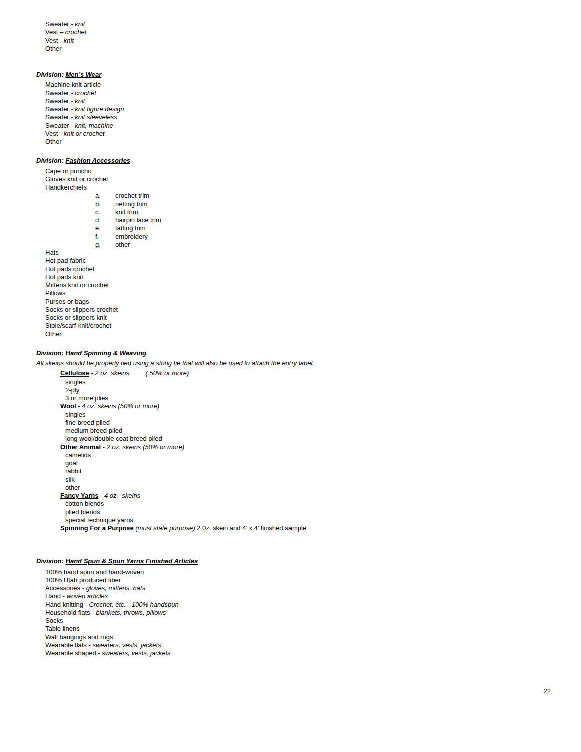Sweater - knit
Vest – crochet
Vest - knit
Other
Division: Men’s Wear
Machine knit article
Sweater - crochet
Sweater - knit
Sweater - knit figure design
Sweater - knit sleeveless
Sweater - knit, machine
Vest - knit or crochet
Other
Division: Fashion Accessories
Cape or poncho
Gloves knit or crochet
Handkerchiefs
a. crochet trim
b. netting trim
c. knit trim
d. hairpin lace trim
e. tatting trim
f. embroidery
g. other
Hats
Hot pad fabric
Hot pads crochet
Hot pads knit
Mittens knit or crochet
Pillows
Purses or bags
Socks or slippers crochet
Socks or slippers knit
Stole/scarf-knit/crochet
Other
Division: Hand Spinning & Weaving
All skeins should be properly tied using a string tie that will also be used to attach the entry label.
Cellulose - 2 oz. skeins ( 50% or more)
singles
2-ply
3 or more plies
Wool - 4 oz. skeins (50% or more)
singles
fine breed plied
medium breed plied
long wool/double coat breed plied
Other Animal - 2 oz. skeins (50% or more)
camelids
goat
rabbit
silk
other
Fancy Yarns - 4 oz. skeins
cotton blends
plied blends
special technique yarns
Spinning For a Purpose (must state purpose) 2 0z. skein and 4’ x 4’ finished sample
Division: Hand Spun & Spun Yarns Finished Articles
100% hand spun and hand-woven
100% Utah produced fiber
Accessories - gloves, mittens, hats
Hand - woven articles
Hand knitting - Crochet, etc. - 100% handspun
Household flats - blankets, throws, pillows
Socks
Table linens
Wall hangings and rugs
Wearable flats - sweaters, vests, jackets
Wearable shaped - sweaters, vests, jackets
22